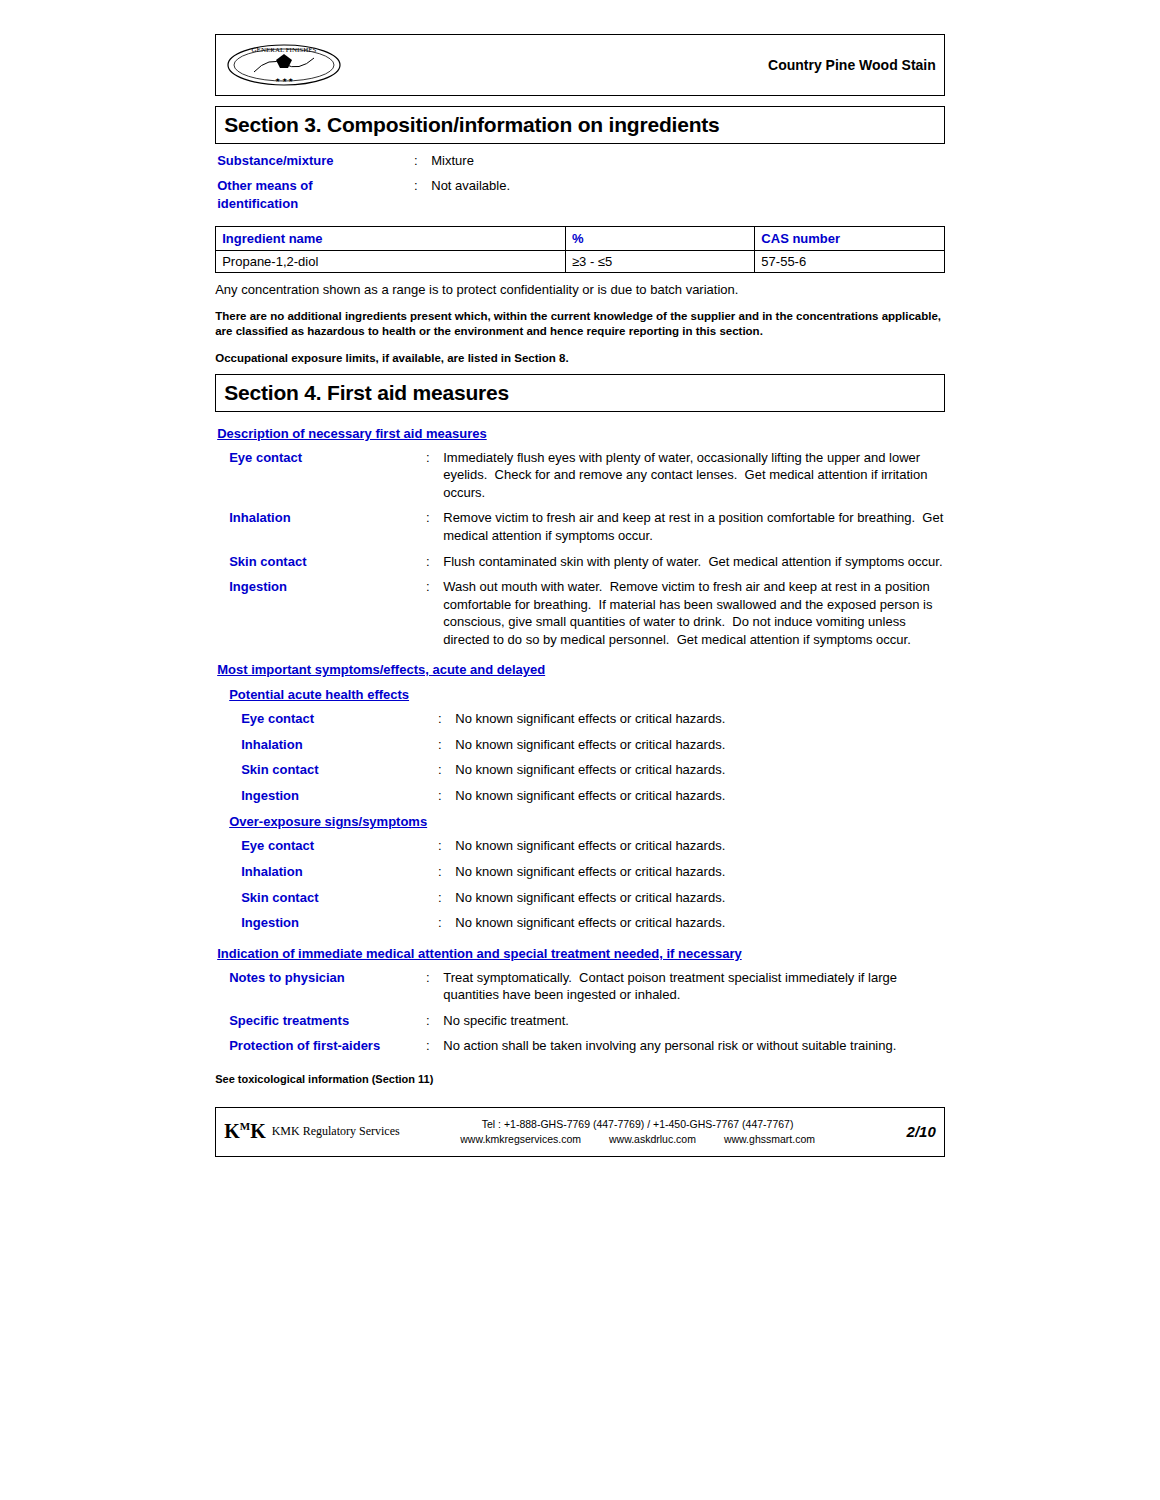GENERAL FINISHES ★ ★ ★
Country Pine Wood Stain
Section 3. Composition/information on ingredients
Substance/mixture
:
Mixture
Other means of
identification
:
Not available.
| Ingredient name | % | CAS number |
| --- | --- | --- |
| Propane-1,2-diol | ≥3 - ≤5 | 57-55-6 |
Any concentration shown as a range is to protect confidentiality or is due to batch variation.
There are no additional ingredients present which, within the current knowledge of the supplier and in the concentrations applicable, are classified as hazardous to health or the environment and hence require reporting in this section.
Occupational exposure limits, if available, are listed in Section 8.
Section 4. First aid measures
Description of necessary first aid measures
Eye contact
:
Immediately flush eyes with plenty of water, occasionally lifting the upper and lower eyelids. Check for and remove any contact lenses. Get medical attention if irritation occurs.
Inhalation
:
Remove victim to fresh air and keep at rest in a position comfortable for breathing. Get medical attention if symptoms occur.
Skin contact
:
Flush contaminated skin with plenty of water. Get medical attention if symptoms occur.
Ingestion
:
Wash out mouth with water. Remove victim to fresh air and keep at rest in a position comfortable for breathing. If material has been swallowed and the exposed person is conscious, give small quantities of water to drink. Do not induce vomiting unless directed to do so by medical personnel. Get medical attention if symptoms occur.
Most important symptoms/effects, acute and delayed
Potential acute health effects
Eye contact
:
No known significant effects or critical hazards.
Inhalation
:
No known significant effects or critical hazards.
Skin contact
:
No known significant effects or critical hazards.
Ingestion
:
No known significant effects or critical hazards.
Over-exposure signs/symptoms
Eye contact
:
No known significant effects or critical hazards.
Inhalation
:
No known significant effects or critical hazards.
Skin contact
:
No known significant effects or critical hazards.
Ingestion
:
No known significant effects or critical hazards.
Indication of immediate medical attention and special treatment needed, if necessary
Notes to physician
:
Treat symptomatically. Contact poison treatment specialist immediately if large quantities have been ingested or inhaled.
Specific treatments
:
No specific treatment.
Protection of first-aiders
:
No action shall be taken involving any personal risk or without suitable training.
See toxicological information (Section 11)
KMK KMK Regulatory Services
Tel : +1-888-GHS-7769 (447-7769) / +1-450-GHS-7767 (447-7767)
www.kmkregservices.com www.askdrluc.com www.ghssmart.com
2/10